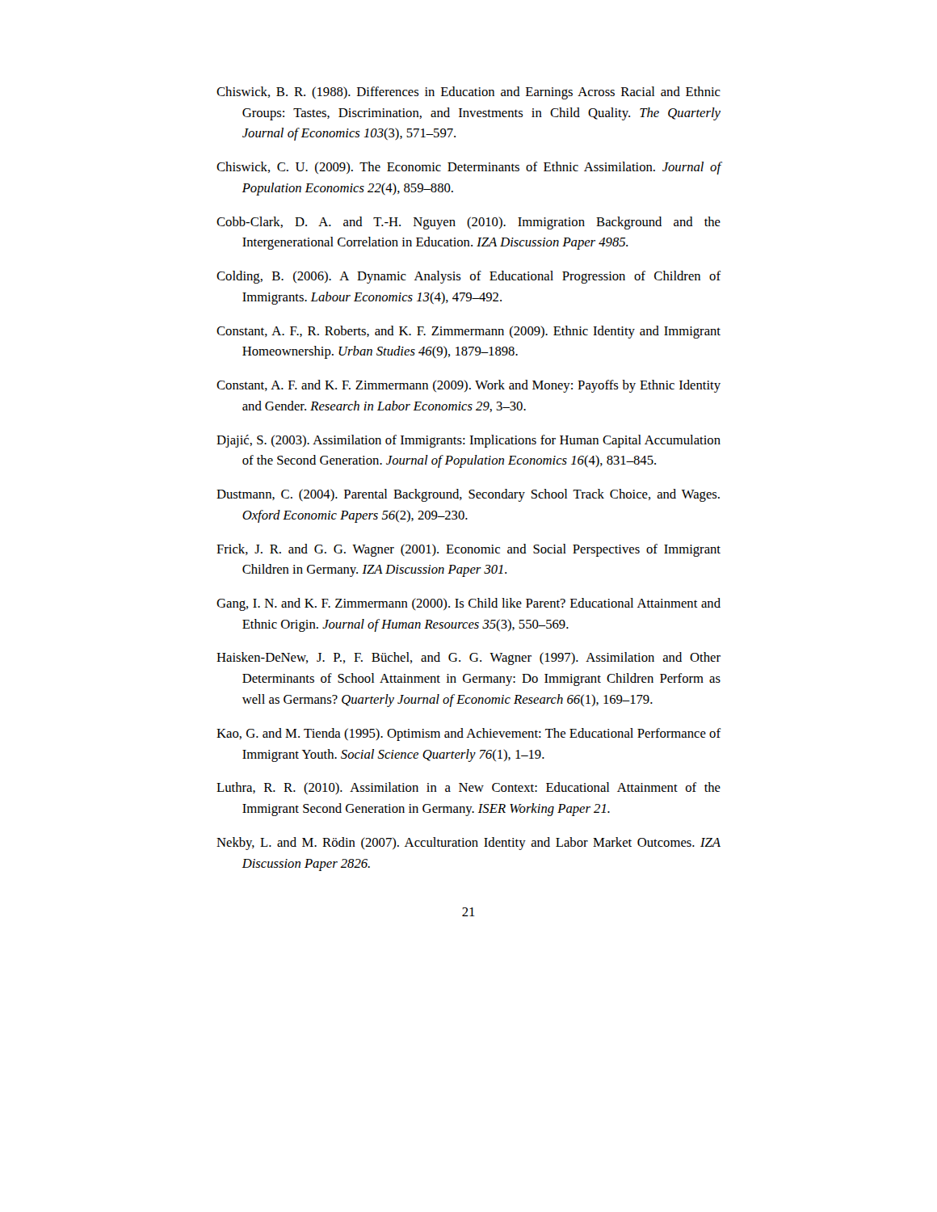Chiswick, B. R. (1988). Differences in Education and Earnings Across Racial and Ethnic Groups: Tastes, Discrimination, and Investments in Child Quality. The Quarterly Journal of Economics 103(3), 571–597.
Chiswick, C. U. (2009). The Economic Determinants of Ethnic Assimilation. Journal of Population Economics 22(4), 859–880.
Cobb-Clark, D. A. and T.-H. Nguyen (2010). Immigration Background and the Intergenerational Correlation in Education. IZA Discussion Paper 4985.
Colding, B. (2006). A Dynamic Analysis of Educational Progression of Children of Immigrants. Labour Economics 13(4), 479–492.
Constant, A. F., R. Roberts, and K. F. Zimmermann (2009). Ethnic Identity and Immigrant Homeownership. Urban Studies 46(9), 1879–1898.
Constant, A. F. and K. F. Zimmermann (2009). Work and Money: Payoffs by Ethnic Identity and Gender. Research in Labor Economics 29, 3–30.
Djajić, S. (2003). Assimilation of Immigrants: Implications for Human Capital Accumulation of the Second Generation. Journal of Population Economics 16(4), 831–845.
Dustmann, C. (2004). Parental Background, Secondary School Track Choice, and Wages. Oxford Economic Papers 56(2), 209–230.
Frick, J. R. and G. G. Wagner (2001). Economic and Social Perspectives of Immigrant Children in Germany. IZA Discussion Paper 301.
Gang, I. N. and K. F. Zimmermann (2000). Is Child like Parent? Educational Attainment and Ethnic Origin. Journal of Human Resources 35(3), 550–569.
Haisken-DeNew, J. P., F. Büchel, and G. G. Wagner (1997). Assimilation and Other Determinants of School Attainment in Germany: Do Immigrant Children Perform as well as Germans? Quarterly Journal of Economic Research 66(1), 169–179.
Kao, G. and M. Tienda (1995). Optimism and Achievement: The Educational Performance of Immigrant Youth. Social Science Quarterly 76(1), 1–19.
Luthra, R. R. (2010). Assimilation in a New Context: Educational Attainment of the Immigrant Second Generation in Germany. ISER Working Paper 21.
Nekby, L. and M. Rödin (2007). Acculturation Identity and Labor Market Outcomes. IZA Discussion Paper 2826.
21